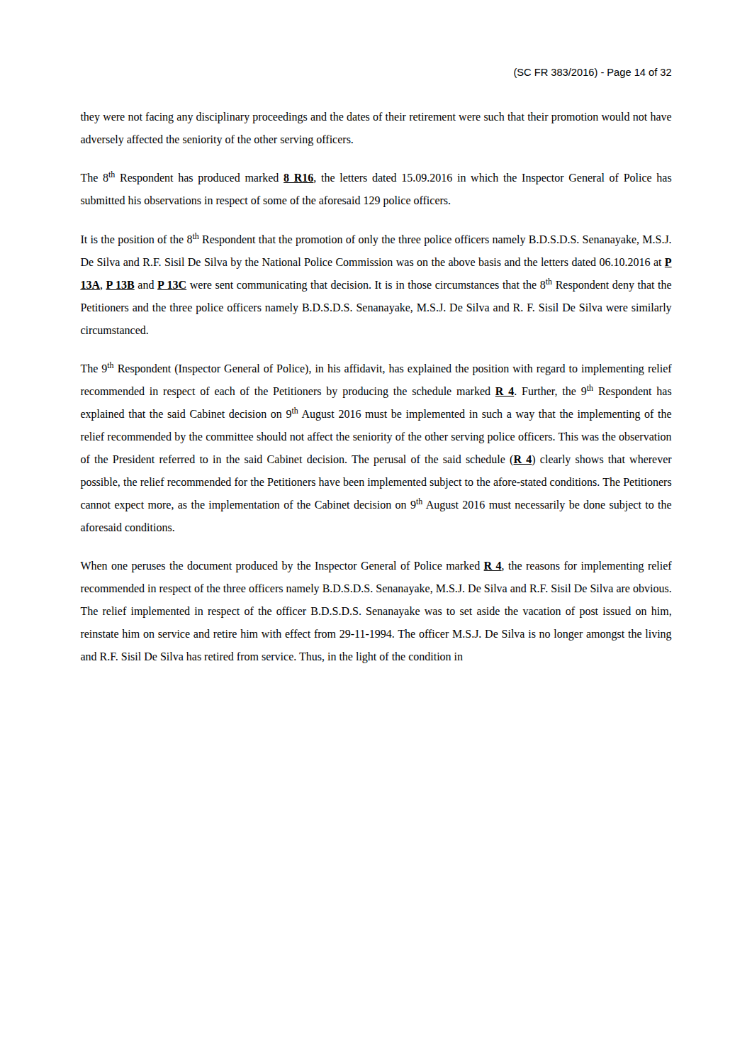(SC FR 383/2016) - Page 14 of 32
they were not facing any disciplinary proceedings and the dates of their retirement were such that their promotion would not have adversely affected the seniority of the other serving officers.
The 8th Respondent has produced marked 8 R16, the letters dated 15.09.2016 in which the Inspector General of Police has submitted his observations in respect of some of the aforesaid 129 police officers.
It is the position of the 8th Respondent that the promotion of only the three police officers namely B.D.S.D.S. Senanayake, M.S.J. De Silva and R.F. Sisil De Silva by the National Police Commission was on the above basis and the letters dated 06.10.2016 at P 13A, P 13B and P 13C were sent communicating that decision. It is in those circumstances that the 8th Respondent deny that the Petitioners and the three police officers namely B.D.S.D.S. Senanayake, M.S.J. De Silva and R. F. Sisil De Silva were similarly circumstanced.
The 9th Respondent (Inspector General of Police), in his affidavit, has explained the position with regard to implementing relief recommended in respect of each of the Petitioners by producing the schedule marked R 4. Further, the 9th Respondent has explained that the said Cabinet decision on 9th August 2016 must be implemented in such a way that the implementing of the relief recommended by the committee should not affect the seniority of the other serving police officers. This was the observation of the President referred to in the said Cabinet decision. The perusal of the said schedule (R 4) clearly shows that wherever possible, the relief recommended for the Petitioners have been implemented subject to the afore-stated conditions. The Petitioners cannot expect more, as the implementation of the Cabinet decision on 9th August 2016 must necessarily be done subject to the aforesaid conditions.
When one peruses the document produced by the Inspector General of Police marked R 4, the reasons for implementing relief recommended in respect of the three officers namely B.D.S.D.S. Senanayake, M.S.J. De Silva and R.F. Sisil De Silva are obvious. The relief implemented in respect of the officer B.D.S.D.S. Senanayake was to set aside the vacation of post issued on him, reinstate him on service and retire him with effect from 29-11-1994. The officer M.S.J. De Silva is no longer amongst the living and R.F. Sisil De Silva has retired from service. Thus, in the light of the condition in